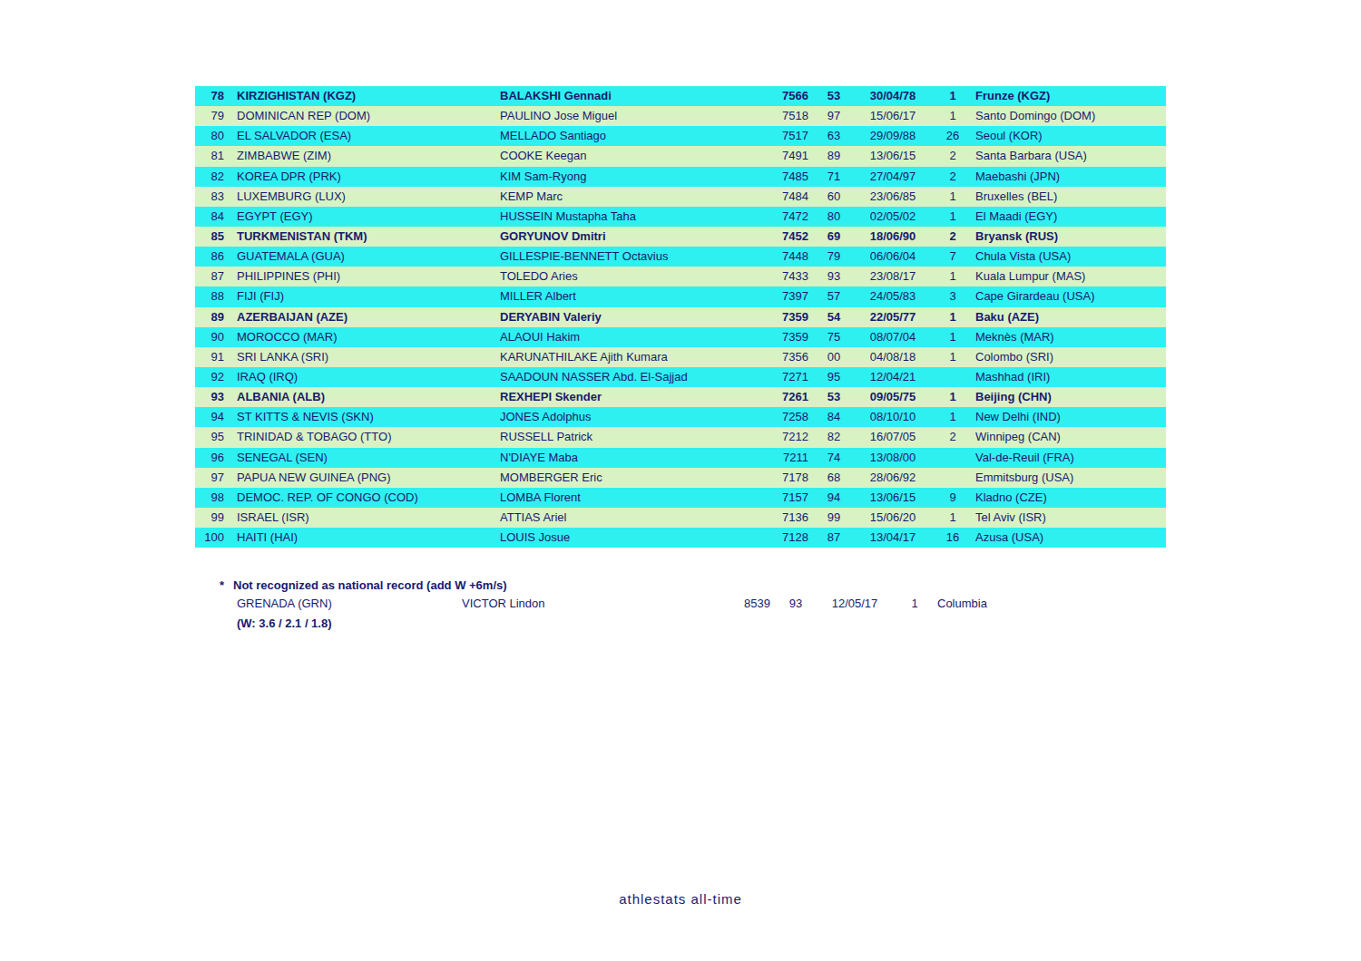| 78 | KIRZIGHISTAN (KGZ) | BALAKSHI Gennadi | 7566 | 53 | 30/04/78 | 1 | Frunze (KGZ) |
| 79 | DOMINICAN REP (DOM) | PAULINO Jose Miguel | 7518 | 97 | 15/06/17 | 1 | Santo Domingo (DOM) |
| 80 | EL SALVADOR (ESA) | MELLADO Santiago | 7517 | 63 | 29/09/88 | 26 | Seoul (KOR) |
| 81 | ZIMBABWE (ZIM) | COOKE Keegan | 7491 | 89 | 13/06/15 | 2 | Santa Barbara (USA) |
| 82 | KOREA DPR (PRK) | KIM Sam-Ryong | 7485 | 71 | 27/04/97 | 2 | Maebashi (JPN) |
| 83 | LUXEMBURG (LUX) | KEMP Marc | 7484 | 60 | 23/06/85 | 1 | Bruxelles (BEL) |
| 84 | EGYPT (EGY) | HUSSEIN Mustapha Taha | 7472 | 80 | 02/05/02 | 1 | El Maadi (EGY) |
| 85 | TURKMENISTAN (TKM) | GORYUNOV Dmitri | 7452 | 69 | 18/06/90 | 2 | Bryansk (RUS) |
| 86 | GUATEMALA (GUA) | GILLESPIE-BENNETT Octavius | 7448 | 79 | 06/06/04 | 7 | Chula Vista (USA) |
| 87 | PHILIPPINES (PHI) | TOLEDO Aries | 7433 | 93 | 23/08/17 | 1 | Kuala Lumpur (MAS) |
| 88 | FIJI (FIJ) | MILLER Albert | 7397 | 57 | 24/05/83 | 3 | Cape Girardeau (USA) |
| 89 | AZERBAIJAN (AZE) | DERYABIN Valeriy | 7359 | 54 | 22/05/77 | 1 | Baku (AZE) |
| 90 | MOROCCO (MAR) | ALAOUI Hakim | 7359 | 75 | 08/07/04 | 1 | Meknès (MAR) |
| 91 | SRI LANKA (SRI) | KARUNATHILAKE Ajith Kumara | 7356 | 00 | 04/08/18 | 1 | Colombo (SRI) |
| 92 | IRAQ (IRQ) | SAADOUN NASSER Abd. El-Sajjad | 7271 | 95 | 12/04/21 | | Mashhad (IRI) |
| 93 | ALBANIA (ALB) | REXHEPI Skender | 7261 | 53 | 09/05/75 | 1 | Beijing (CHN) |
| 94 | ST KITTS & NEVIS (SKN) | JONES Adolphus | 7258 | 84 | 08/10/10 | 1 | New Delhi (IND) |
| 95 | TRINIDAD & TOBAGO (TTO) | RUSSELL Patrick | 7212 | 82 | 16/07/05 | 2 | Winnipeg (CAN) |
| 96 | SENEGAL (SEN) | N'DIAYE Maba | 7211 | 74 | 13/08/00 | | Val-de-Reuil (FRA) |
| 97 | PAPUA NEW GUINEA (PNG) | MOMBERGER Eric | 7178 | 68 | 28/06/92 | | Emmitsburg (USA) |
| 98 | DEMOC. REP. OF CONGO (COD) | LOMBA Florent | 7157 | 94 | 13/06/15 | 9 | Kladno (CZE) |
| 99 | ISRAEL (ISR) | ATTIAS Ariel | 7136 | 99 | 15/06/20 | 1 | Tel Aviv (ISR) |
| 100 | HAITI (HAI) | LOUIS Josue | 7128 | 87 | 13/04/17 | 16 | Azusa (USA) |
*
Not recognized as national record (add W +6m/s)
| GRENADA (GRN) | VICTOR Lindon | 8539 | 93 | 12/05/17 | 1 | Columbia |
| (W: 3.6 / 2.1 / 1.8) | | | | | | |
athlestats all-time